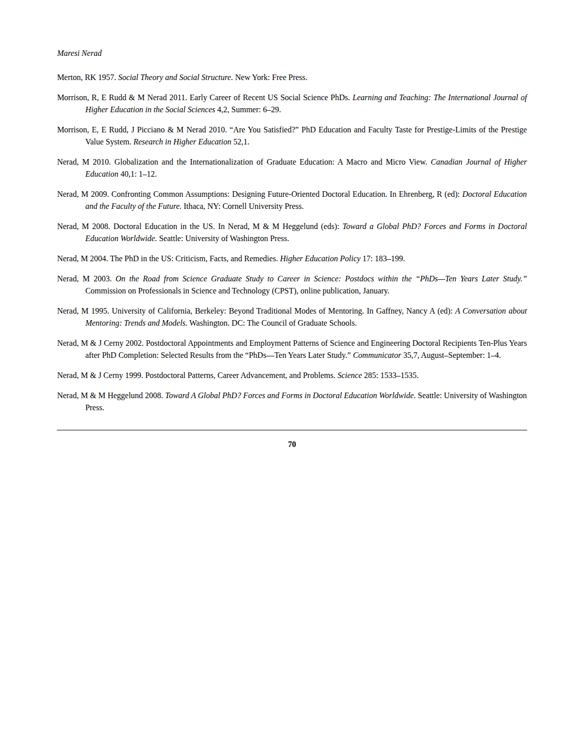Maresi Nerad
Merton, RK 1957. Social Theory and Social Structure. New York: Free Press.
Morrison, R, E Rudd & M Nerad 2011. Early Career of Recent US Social Science PhDs. Learning and Teaching: The International Journal of Higher Education in the Social Sciences 4,2, Summer: 6–29.
Morrison, E, E Rudd, J Picciano & M Nerad 2010. “Are You Satisfied?” PhD Education and Faculty Taste for Prestige-Limits of the Prestige Value System. Research in Higher Education 52,1.
Nerad, M 2010. Globalization and the Internationalization of Graduate Education: A Macro and Micro View. Canadian Journal of Higher Education 40,1: 1–12.
Nerad, M 2009. Confronting Common Assumptions: Designing Future-Oriented Doctoral Education. In Ehrenberg, R (ed): Doctoral Education and the Faculty of the Future. Ithaca, NY: Cornell University Press.
Nerad, M 2008. Doctoral Education in the US. In Nerad, M & M Heggelund (eds): Toward a Global PhD? Forces and Forms in Doctoral Education Worldwide. Seattle: University of Washington Press.
Nerad, M 2004. The PhD in the US: Criticism, Facts, and Remedies. Higher Education Policy 17: 183–199.
Nerad, M 2003. On the Road from Science Graduate Study to Career in Science: Postdocs within the “PhDs—Ten Years Later Study.” Commission on Professionals in Science and Technology (CPST), online publication, January.
Nerad, M 1995. University of California, Berkeley: Beyond Traditional Modes of Mentoring. In Gaffney, Nancy A (ed): A Conversation about Mentoring: Trends and Models. Washington. DC: The Council of Graduate Schools.
Nerad, M & J Cerny 2002. Postdoctoral Appointments and Employment Patterns of Science and Engineering Doctoral Recipients Ten-Plus Years after PhD Completion: Selected Results from the “PhDs—Ten Years Later Study.” Communicator 35,7, August–September: 1–4.
Nerad, M & J Cerny 1999. Postdoctoral Patterns, Career Advancement, and Problems. Science 285: 1533–1535.
Nerad, M & M Heggelund 2008. Toward A Global PhD? Forces and Forms in Doctoral Education Worldwide. Seattle: University of Washington Press.
70